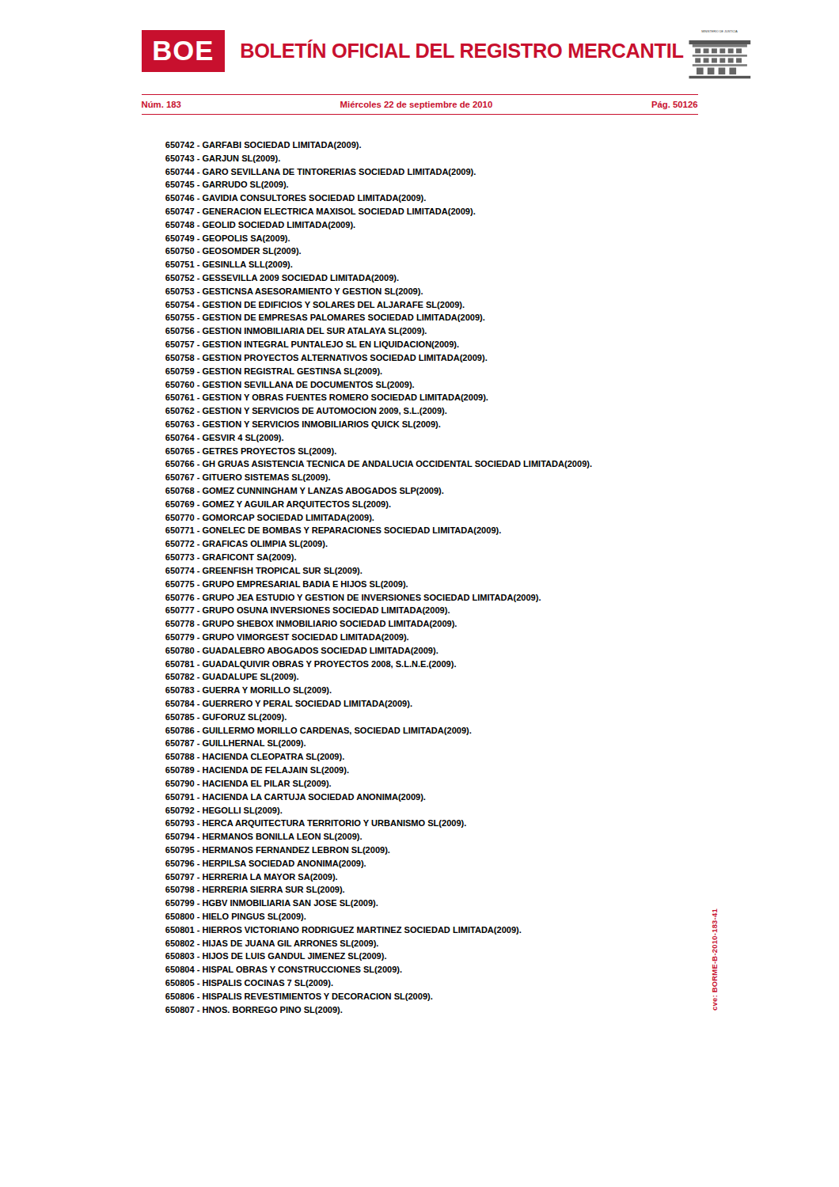BOE
BOLETÍN OFICIAL DEL REGISTRO MERCANTIL
MINISTERIO DE JUSTICIA
Núm. 183
Miércoles 22 de septiembre de 2010
Pág. 50126
650742 - GARFABI SOCIEDAD LIMITADA(2009).
650743 - GARJUN SL(2009).
650744 - GARO SEVILLANA DE TINTORERIAS SOCIEDAD LIMITADA(2009).
650745 - GARRUDO SL(2009).
650746 - GAVIDIA CONSULTORES SOCIEDAD LIMITADA(2009).
650747 - GENERACION ELECTRICA MAXISOL SOCIEDAD LIMITADA(2009).
650748 - GEOLID SOCIEDAD LIMITADA(2009).
650749 - GEOPOLIS SA(2009).
650750 - GEOSOMDER SL(2009).
650751 - GESINLLA SLL(2009).
650752 - GESSEVILLA 2009 SOCIEDAD LIMITADA(2009).
650753 - GESTICNSA ASESORAMIENTO Y GESTION SL(2009).
650754 - GESTION DE EDIFICIOS Y SOLARES DEL ALJARAFE SL(2009).
650755 - GESTION DE EMPRESAS PALOMARES SOCIEDAD LIMITADA(2009).
650756 - GESTION INMOBILIARIA DEL SUR ATALAYA SL(2009).
650757 - GESTION INTEGRAL PUNTALEJO SL EN LIQUIDACION(2009).
650758 - GESTION PROYECTOS ALTERNATIVOS SOCIEDAD LIMITADA(2009).
650759 - GESTION REGISTRAL GESTINSA SL(2009).
650760 - GESTION SEVILLANA DE DOCUMENTOS SL(2009).
650761 - GESTION Y OBRAS FUENTES ROMERO SOCIEDAD LIMITADA(2009).
650762 - GESTION Y SERVICIOS DE AUTOMOCION 2009, S.L.(2009).
650763 - GESTION Y SERVICIOS INMOBILIARIOS QUICK SL(2009).
650764 - GESVIR 4 SL(2009).
650765 - GETRES PROYECTOS SL(2009).
650766 - GH GRUAS ASISTENCIA TECNICA DE ANDALUCIA OCCIDENTAL SOCIEDAD LIMITADA(2009).
650767 - GITUERO SISTEMAS SL(2009).
650768 - GOMEZ CUNNINGHAM Y LANZAS ABOGADOS SLP(2009).
650769 - GOMEZ Y AGUILAR ARQUITECTOS SL(2009).
650770 - GOMORCAP SOCIEDAD LIMITADA(2009).
650771 - GONELEC DE BOMBAS Y REPARACIONES SOCIEDAD LIMITADA(2009).
650772 - GRAFICAS OLIMPIA SL(2009).
650773 - GRAFICONT SA(2009).
650774 - GREENFISH TROPICAL SUR SL(2009).
650775 - GRUPO EMPRESARIAL BADIA E HIJOS SL(2009).
650776 - GRUPO JEA ESTUDIO Y GESTION DE INVERSIONES SOCIEDAD LIMITADA(2009).
650777 - GRUPO OSUNA INVERSIONES SOCIEDAD LIMITADA(2009).
650778 - GRUPO SHEBOX INMOBILIARIO SOCIEDAD LIMITADA(2009).
650779 - GRUPO VIMORGEST SOCIEDAD LIMITADA(2009).
650780 - GUADALEBRO ABOGADOS SOCIEDAD LIMITADA(2009).
650781 - GUADALQUIVIR OBRAS Y PROYECTOS 2008, S.L.N.E.(2009).
650782 - GUADALUPE SL(2009).
650783 - GUERRA Y MORILLO SL(2009).
650784 - GUERRERO Y PERAL SOCIEDAD LIMITADA(2009).
650785 - GUFORUZ SL(2009).
650786 - GUILLERMO MORILLO CARDENAS, SOCIEDAD LIMITADA(2009).
650787 - GUILLHERNAL SL(2009).
650788 - HACIENDA CLEOPATRA SL(2009).
650789 - HACIENDA DE FELAJAIN SL(2009).
650790 - HACIENDA EL PILAR SL(2009).
650791 - HACIENDA LA CARTUJA SOCIEDAD ANONIMA(2009).
650792 - HEGOLLI SL(2009).
650793 - HERCA ARQUITECTURA TERRITORIO Y URBANISMO SL(2009).
650794 - HERMANOS BONILLA LEON SL(2009).
650795 - HERMANOS FERNANDEZ LEBRON SL(2009).
650796 - HERPILSA SOCIEDAD ANONIMA(2009).
650797 - HERRERIA LA MAYOR SA(2009).
650798 - HERRERIA SIERRA SUR SL(2009).
650799 - HGBV INMOBILIARIA SAN JOSE SL(2009).
650800 - HIELO PINGUS SL(2009).
650801 - HIERROS VICTORIANO RODRIGUEZ MARTINEZ SOCIEDAD LIMITADA(2009).
650802 - HIJAS DE JUANA GIL ARRONES SL(2009).
650803 - HIJOS DE LUIS GANDUL JIMENEZ SL(2009).
650804 - HISPAL OBRAS Y CONSTRUCCIONES SL(2009).
650805 - HISPALIS COCINAS 7 SL(2009).
650806 - HISPALIS REVESTIMIENTOS Y DECORACION SL(2009).
650807 - HNOS. BORREGO PINO SL(2009).
cve: BORME-B-2010-183-41